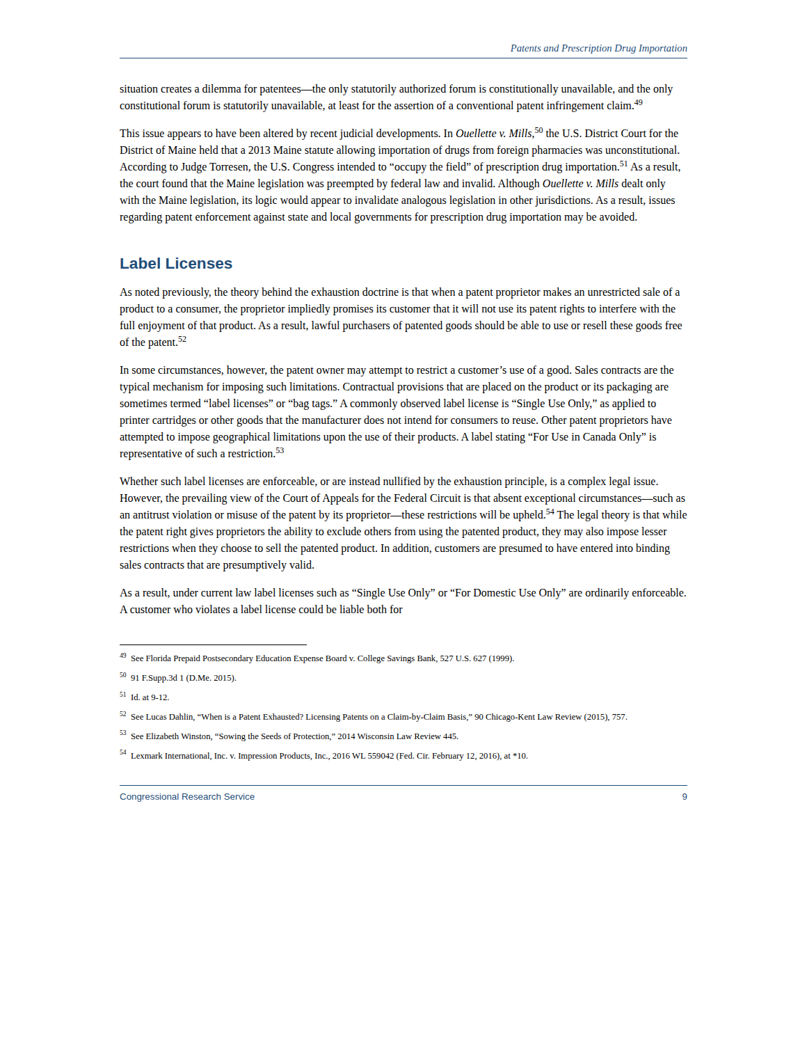Patents and Prescription Drug Importation
situation creates a dilemma for patentees—the only statutorily authorized forum is constitutionally unavailable, and the only constitutional forum is statutorily unavailable, at least for the assertion of a conventional patent infringement claim.49
This issue appears to have been altered by recent judicial developments. In Ouellette v. Mills,50 the U.S. District Court for the District of Maine held that a 2013 Maine statute allowing importation of drugs from foreign pharmacies was unconstitutional. According to Judge Torresen, the U.S. Congress intended to “occupy the field” of prescription drug importation.51 As a result, the court found that the Maine legislation was preempted by federal law and invalid. Although Ouellette v. Mills dealt only with the Maine legislation, its logic would appear to invalidate analogous legislation in other jurisdictions. As a result, issues regarding patent enforcement against state and local governments for prescription drug importation may be avoided.
Label Licenses
As noted previously, the theory behind the exhaustion doctrine is that when a patent proprietor makes an unrestricted sale of a product to a consumer, the proprietor impliedly promises its customer that it will not use its patent rights to interfere with the full enjoyment of that product. As a result, lawful purchasers of patented goods should be able to use or resell these goods free of the patent.52
In some circumstances, however, the patent owner may attempt to restrict a customer’s use of a good. Sales contracts are the typical mechanism for imposing such limitations. Contractual provisions that are placed on the product or its packaging are sometimes termed “label licenses” or “bag tags.” A commonly observed label license is “Single Use Only,” as applied to printer cartridges or other goods that the manufacturer does not intend for consumers to reuse. Other patent proprietors have attempted to impose geographical limitations upon the use of their products. A label stating “For Use in Canada Only” is representative of such a restriction.53
Whether such label licenses are enforceable, or are instead nullified by the exhaustion principle, is a complex legal issue. However, the prevailing view of the Court of Appeals for the Federal Circuit is that absent exceptional circumstances—such as an antitrust violation or misuse of the patent by its proprietor—these restrictions will be upheld.54 The legal theory is that while the patent right gives proprietors the ability to exclude others from using the patented product, they may also impose lesser restrictions when they choose to sell the patented product. In addition, customers are presumed to have entered into binding sales contracts that are presumptively valid.
As a result, under current law label licenses such as “Single Use Only” or “For Domestic Use Only” are ordinarily enforceable. A customer who violates a label license could be liable both for
49 See Florida Prepaid Postsecondary Education Expense Board v. College Savings Bank, 527 U.S. 627 (1999).
50 91 F.Supp.3d 1 (D.Me. 2015).
51 Id. at 9-12.
52 See Lucas Dahlin, “When is a Patent Exhausted? Licensing Patents on a Claim-by-Claim Basis,” 90 Chicago-Kent Law Review (2015), 757.
53 See Elizabeth Winston, “Sowing the Seeds of Protection,” 2014 Wisconsin Law Review 445.
54 Lexmark International, Inc. v. Impression Products, Inc., 2016 WL 559042 (Fed. Cir. February 12, 2016), at *10.
Congressional Research Service 9